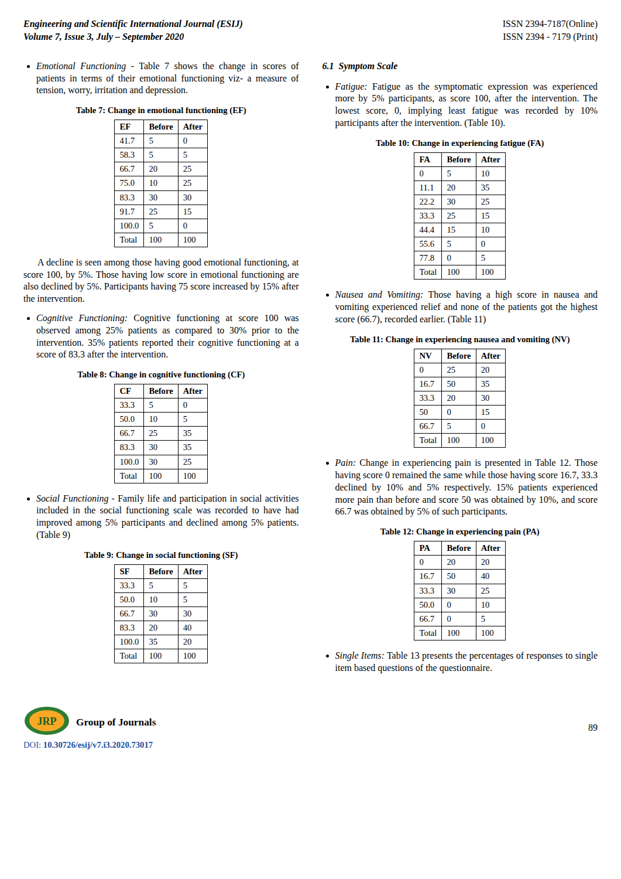Engineering and Scientific International Journal (ESIJ)
Volume 7, Issue 3, July – September 2020
ISSN 2394-7187(Online)
ISSN 2394 - 7179 (Print)
Emotional Functioning - Table 7 shows the change in scores of patients in terms of their emotional functioning viz- a measure of tension, worry, irritation and depression.
Table 7: Change in emotional functioning (EF)
| EF | Before | After |
| --- | --- | --- |
| 41.7 | 5 | 0 |
| 58.3 | 5 | 5 |
| 66.7 | 20 | 25 |
| 75.0 | 10 | 25 |
| 83.3 | 30 | 30 |
| 91.7 | 25 | 15 |
| 100.0 | 5 | 0 |
| Total | 100 | 100 |
A decline is seen among those having good emotional functioning, at score 100, by 5%. Those having low score in emotional functioning are also declined by 5%. Participants having 75 score increased by 15% after the intervention.
Cognitive Functioning: Cognitive functioning at score 100 was observed among 25% patients as compared to 30% prior to the intervention. 35% patients reported their cognitive functioning at a score of 83.3 after the intervention.
Table 8: Change in cognitive functioning (CF)
| CF | Before | After |
| --- | --- | --- |
| 33.3 | 5 | 0 |
| 50.0 | 10 | 5 |
| 66.7 | 25 | 35 |
| 83.3 | 30 | 35 |
| 100.0 | 30 | 25 |
| Total | 100 | 100 |
Social Functioning - Family life and participation in social activities included in the social functioning scale was recorded to have had improved among 5% participants and declined among 5% patients. (Table 9)
Table 9: Change in social functioning (SF)
| SF | Before | After |
| --- | --- | --- |
| 33.3 | 5 | 5 |
| 50.0 | 10 | 5 |
| 66.7 | 30 | 30 |
| 83.3 | 20 | 40 |
| 100.0 | 35 | 20 |
| Total | 100 | 100 |
6.1 Symptom Scale
Fatigue: Fatigue as the symptomatic expression was experienced more by 5% participants, as score 100, after the intervention. The lowest score, 0, implying least fatigue was recorded by 10% participants after the intervention. (Table 10).
Table 10: Change in experiencing fatigue (FA)
| FA | Before | After |
| --- | --- | --- |
| 0 | 5 | 10 |
| 11.1 | 20 | 35 |
| 22.2 | 30 | 25 |
| 33.3 | 25 | 15 |
| 44.4 | 15 | 10 |
| 55.6 | 5 | 0 |
| 77.8 | 0 | 5 |
| Total | 100 | 100 |
Nausea and Vomiting: Those having a high score in nausea and vomiting experienced relief and none of the patients got the highest score (66.7), recorded earlier. (Table 11)
Table 11: Change in experiencing nausea and vomiting (NV)
| NV | Before | After |
| --- | --- | --- |
| 0 | 25 | 20 |
| 16.7 | 50 | 35 |
| 33.3 | 20 | 30 |
| 50 | 0 | 15 |
| 66.7 | 5 | 0 |
| Total | 100 | 100 |
Pain: Change in experiencing pain is presented in Table 12. Those having score 0 remained the same while those having score 16.7, 33.3 declined by 10% and 5% respectively. 15% patients experienced more pain than before and score 50 was obtained by 10%, and score 66.7 was obtained by 5% of such participants.
Table 12: Change in experiencing pain (PA)
| PA | Before | After |
| --- | --- | --- |
| 0 | 20 | 20 |
| 16.7 | 50 | 40 |
| 33.3 | 30 | 25 |
| 50.0 | 0 | 10 |
| 66.7 | 0 | 5 |
| Total | 100 | 100 |
Single Items: Table 13 presents the percentages of responses to single item based questions of the questionnaire.
JRP Group of Journals
DOI: 10.30726/esij/v7.i3.2020.73017
89